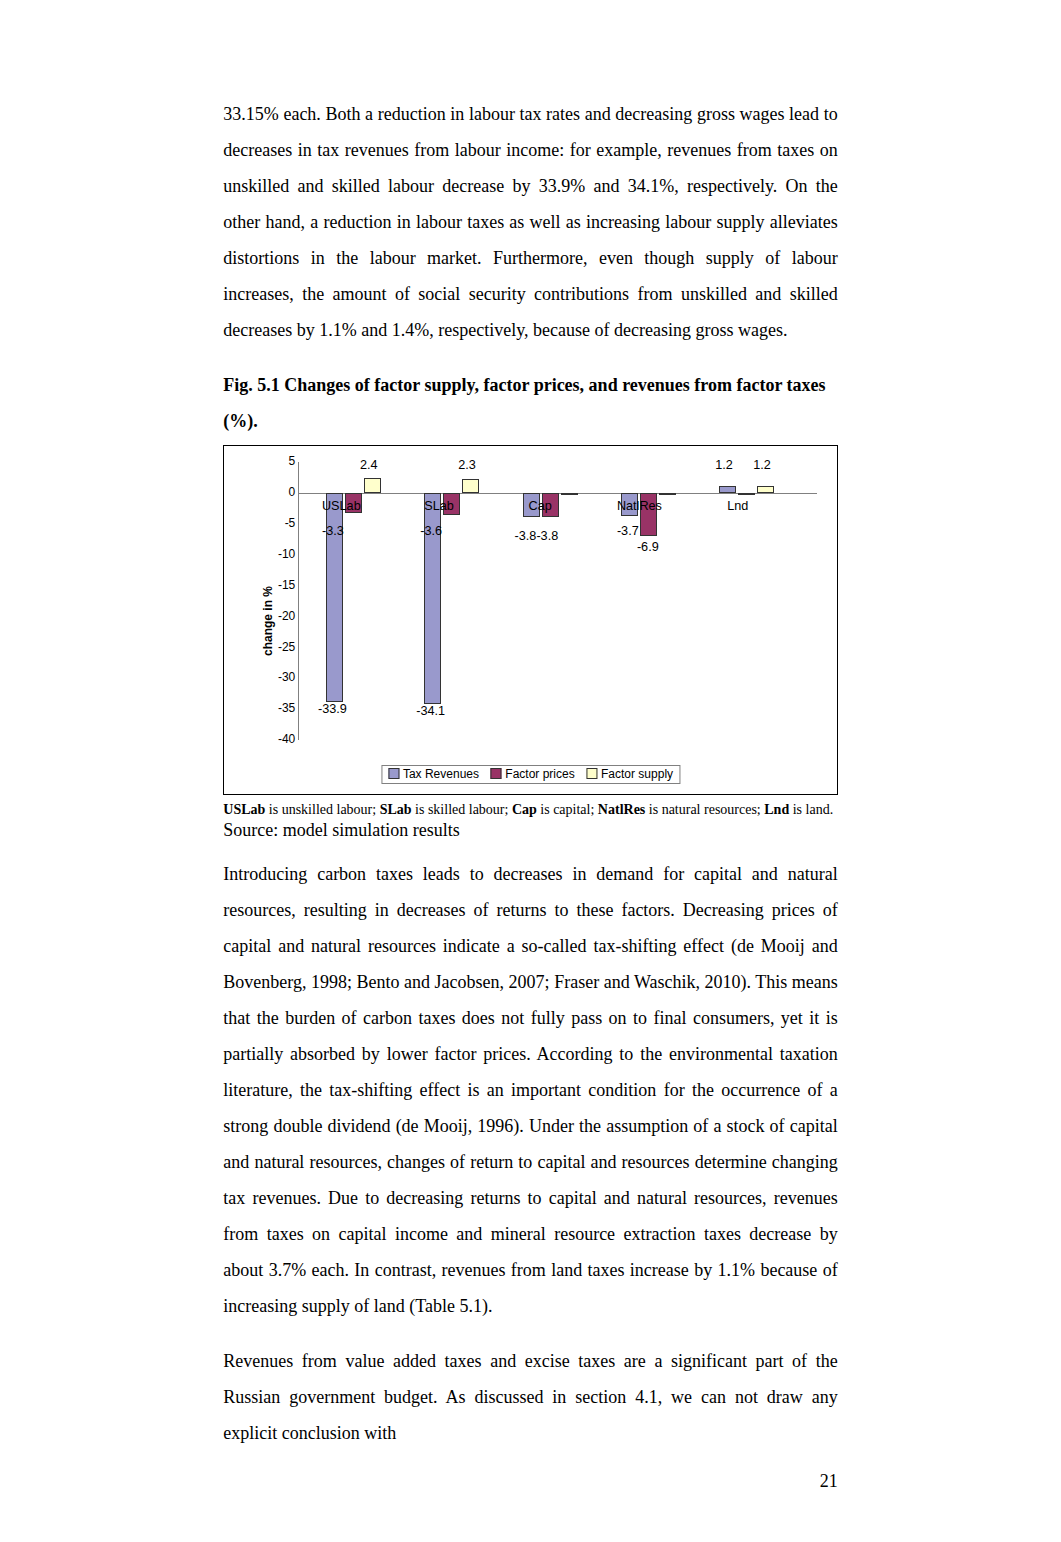33.15% each. Both a reduction in labour tax rates and decreasing gross wages lead to decreases in tax revenues from labour income: for example, revenues from taxes on unskilled and skilled labour decrease by 33.9% and 34.1%, respectively. On the other hand, a reduction in labour taxes as well as increasing labour supply alleviates distortions in the labour market. Furthermore, even though supply of labour increases, the amount of social security contributions from unskilled and skilled decreases by 1.1% and 1.4%, respectively, because of decreasing gross wages.
Fig. 5.1 Changes of factor supply, factor prices, and revenues from factor taxes (%).
change in %
5
0
-5
-10
-15
-20
-25
-30
-35
-40
2.4
USLab
-3.3
-33.9
2.3
SLab
-3.6
-34.1
Cap
-3.8-3.8
NatlRes
-3.7
-6.9
1.2
1.2
Lnd
Tax Revenues Factor prices Factor supply
USLab is unskilled labour; SLab is skilled labour; Cap is capital; NatlRes is natural resources; Lnd is land.
Source: model simulation results
Introducing carbon taxes leads to decreases in demand for capital and natural resources, resulting in decreases of returns to these factors. Decreasing prices of capital and natural resources indicate a so-called tax-shifting effect (de Mooij and Bovenberg, 1998; Bento and Jacobsen, 2007; Fraser and Waschik, 2010). This means that the burden of carbon taxes does not fully pass on to final consumers, yet it is partially absorbed by lower factor prices. According to the environmental taxation literature, the tax-shifting effect is an important condition for the occurrence of a strong double dividend (de Mooij, 1996). Under the assumption of a stock of capital and natural resources, changes of return to capital and resources determine changing tax revenues. Due to decreasing returns to capital and natural resources, revenues from taxes on capital income and mineral resource extraction taxes decrease by about 3.7% each. In contrast, revenues from land taxes increase by 1.1% because of increasing supply of land (Table 5.1).
Revenues from value added taxes and excise taxes are a significant part of the Russian government budget. As discussed in section 4.1, we can not draw any explicit conclusion with
21